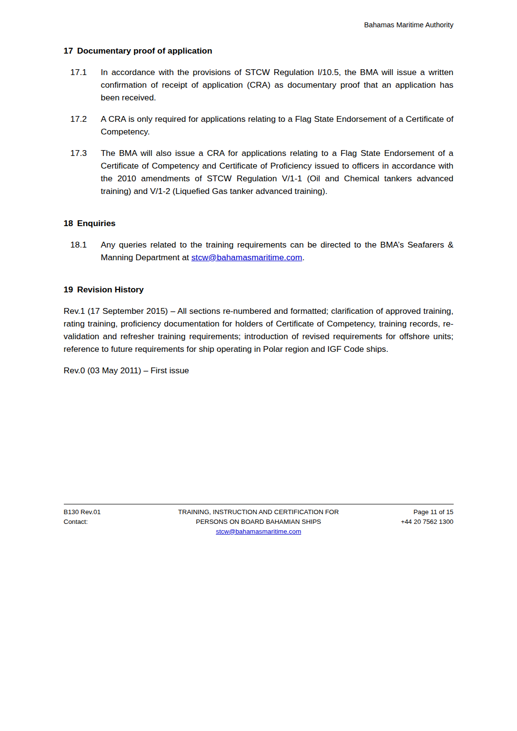Bahamas Maritime Authority
17 Documentary proof of application
17.1
In accordance with the provisions of STCW Regulation I/10.5, the BMA will issue a written confirmation of receipt of application (CRA) as documentary proof that an application has been received.
17.2
A CRA is only required for applications relating to a Flag State Endorsement of a Certificate of Competency.
17.3
The BMA will also issue a CRA for applications relating to a Flag State Endorsement of a Certificate of Competency and Certificate of Proficiency issued to officers in accordance with the 2010 amendments of STCW Regulation V/1-1 (Oil and Chemical tankers advanced training) and V/1-2 (Liquefied Gas tanker advanced training).
18 Enquiries
18.1
Any queries related to the training requirements can be directed to the BMA’s Seafarers & Manning Department at stcw@bahamasmaritime.com.
19 Revision History
Rev.1 (17 September 2015) – All sections re-numbered and formatted; clarification of approved training, rating training, proficiency documentation for holders of Certificate of Competency, training records, re-validation and refresher training requirements; introduction of revised requirements for offshore units; reference to future requirements for ship operating in Polar region and IGF Code ships.
Rev.0 (03 May 2011) – First issue
B130 Rev.01
Contact:
TRAINING, INSTRUCTION AND CERTIFICATION FOR PERSONS ON BOARD BAHAMIAN SHIPS stcw@bahamasmaritime.com
Page 11 of 15
+44 20 7562 1300